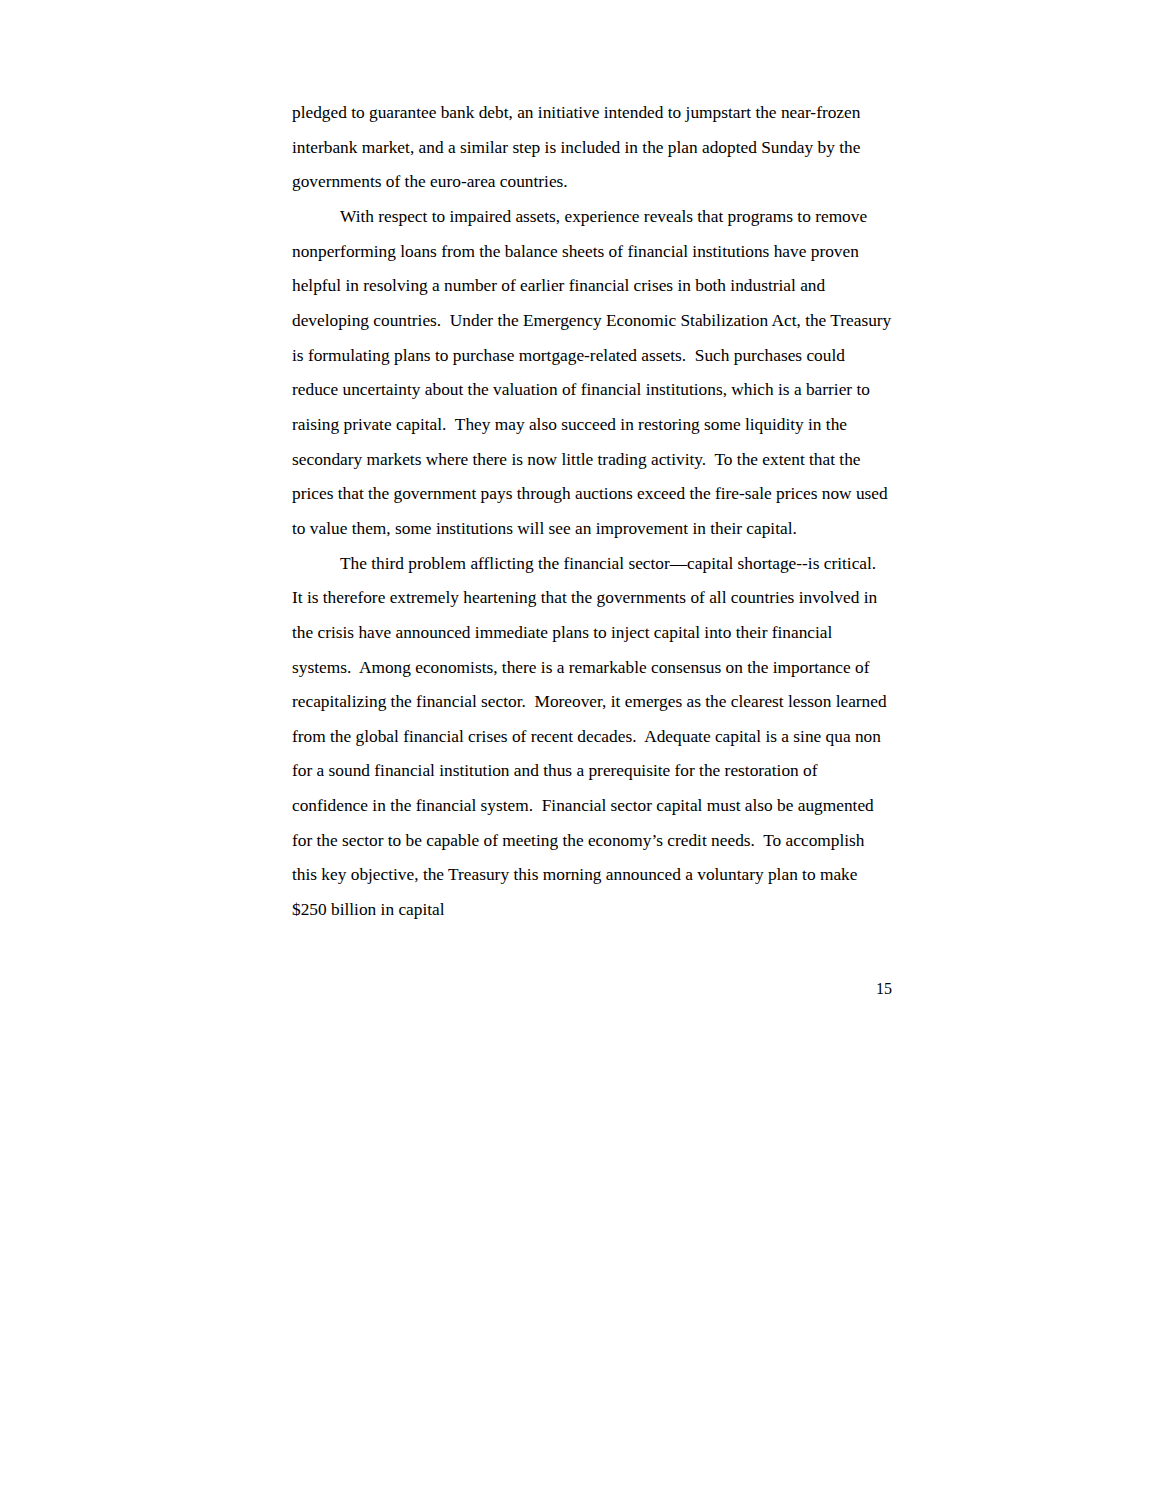pledged to guarantee bank debt, an initiative intended to jumpstart the near-frozen interbank market, and a similar step is included in the plan adopted Sunday by the governments of the euro-area countries.
With respect to impaired assets, experience reveals that programs to remove nonperforming loans from the balance sheets of financial institutions have proven helpful in resolving a number of earlier financial crises in both industrial and developing countries. Under the Emergency Economic Stabilization Act, the Treasury is formulating plans to purchase mortgage-related assets. Such purchases could reduce uncertainty about the valuation of financial institutions, which is a barrier to raising private capital. They may also succeed in restoring some liquidity in the secondary markets where there is now little trading activity. To the extent that the prices that the government pays through auctions exceed the fire-sale prices now used to value them, some institutions will see an improvement in their capital.
The third problem afflicting the financial sector—capital shortage--is critical. It is therefore extremely heartening that the governments of all countries involved in the crisis have announced immediate plans to inject capital into their financial systems. Among economists, there is a remarkable consensus on the importance of recapitalizing the financial sector. Moreover, it emerges as the clearest lesson learned from the global financial crises of recent decades. Adequate capital is a sine qua non for a sound financial institution and thus a prerequisite for the restoration of confidence in the financial system. Financial sector capital must also be augmented for the sector to be capable of meeting the economy’s credit needs. To accomplish this key objective, the Treasury this morning announced a voluntary plan to make $250 billion in capital
15